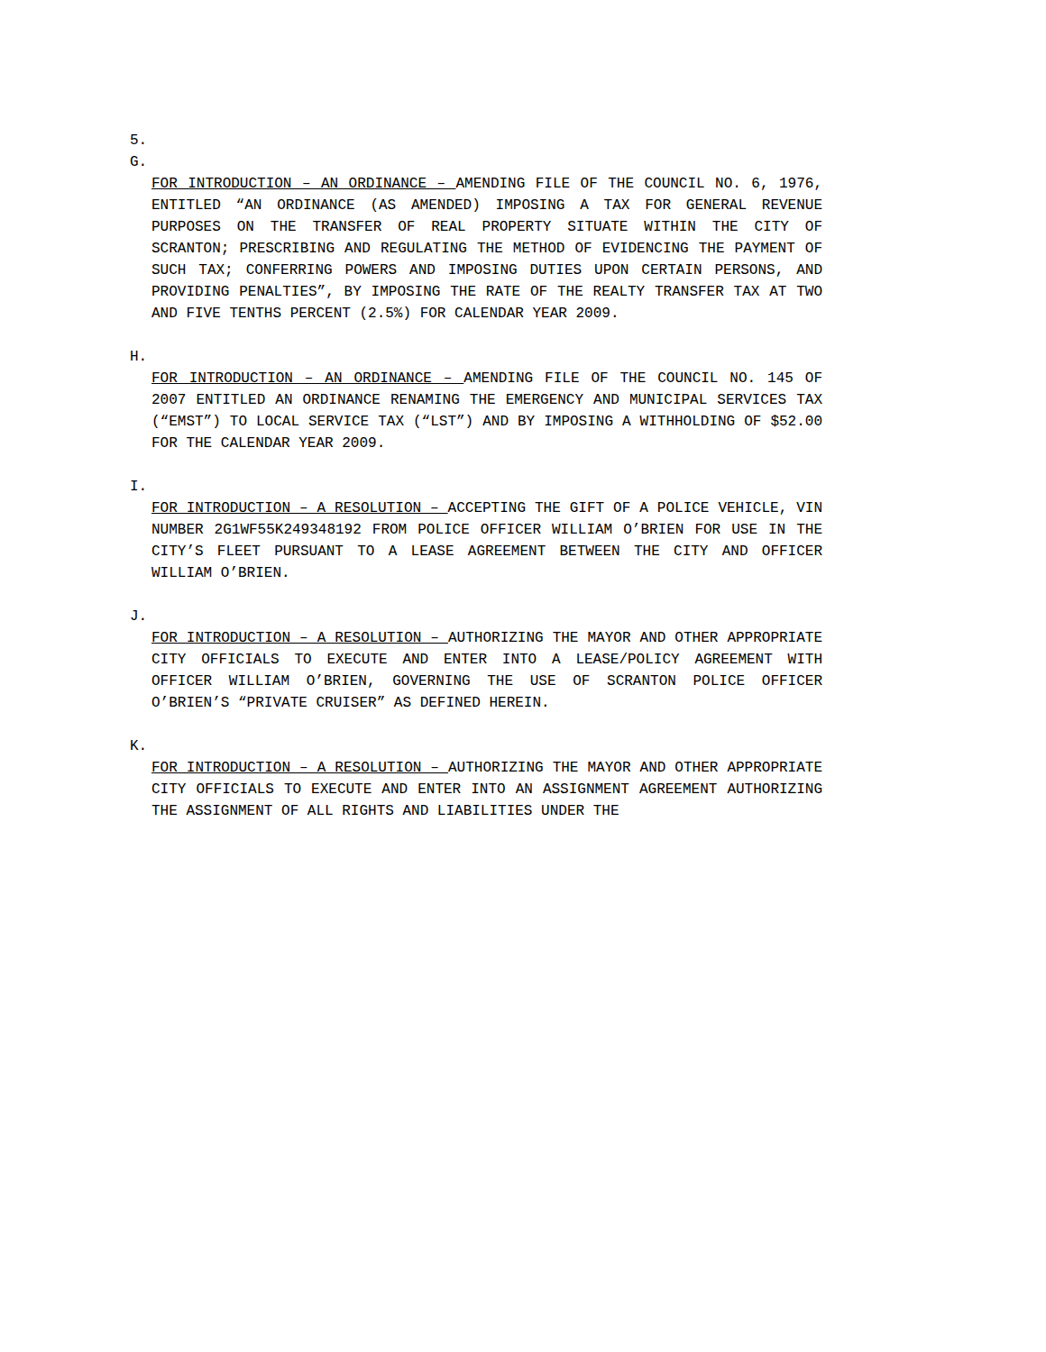5.
G.
FOR INTRODUCTION – AN ORDINANCE – AMENDING FILE OF THE COUNCIL NO. 6, 1976, ENTITLED “AN ORDINANCE (AS AMENDED) IMPOSING A TAX FOR GENERAL REVENUE PURPOSES ON THE TRANSFER OF REAL PROPERTY SITUATE WITHIN THE CITY OF SCRANTON; PRESCRIBING AND REGULATING THE METHOD OF EVIDENCING THE PAYMENT OF SUCH TAX; CONFERRING POWERS AND IMPOSING DUTIES UPON CERTAIN PERSONS, AND PROVIDING PENALTIES”, BY IMPOSING THE RATE OF THE REALTY TRANSFER TAX AT TWO AND FIVE TENTHS PERCENT (2.5%) FOR CALENDAR YEAR 2009.
H.
FOR INTRODUCTION – AN ORDINANCE – AMENDING FILE OF THE COUNCIL NO. 145 OF 2007 ENTITLED AN ORDINANCE RENAMING THE EMERGENCY AND MUNICIPAL SERVICES TAX (“EMST”) TO LOCAL SERVICE TAX (“LST”) AND BY IMPOSING A WITHHOLDING OF $52.00 FOR THE CALENDAR YEAR 2009.
I.
FOR INTRODUCTION – A RESOLUTION – ACCEPTING THE GIFT OF A POLICE VEHICLE, VIN NUMBER 2G1WF55K249348192 FROM POLICE OFFICER WILLIAM O’BRIEN FOR USE IN THE CITY’S FLEET PURSUANT TO A LEASE AGREEMENT BETWEEN THE CITY AND OFFICER WILLIAM O’BRIEN.
J.
FOR INTRODUCTION – A RESOLUTION – AUTHORIZING THE MAYOR AND OTHER APPROPRIATE CITY OFFICIALS TO EXECUTE AND ENTER INTO A LEASE/POLICY AGREEMENT WITH OFFICER WILLIAM O’BRIEN, GOVERNING THE USE OF SCRANTON POLICE OFFICER O’BRIEN’S “PRIVATE CRUISER” AS DEFINED HEREIN.
K.
FOR INTRODUCTION – A RESOLUTION – AUTHORIZING THE MAYOR AND OTHER APPROPRIATE CITY OFFICIALS TO EXECUTE AND ENTER INTO AN ASSIGNMENT AGREEMENT AUTHORIZING THE ASSIGNMENT OF ALL RIGHTS AND LIABILITIES UNDER THE